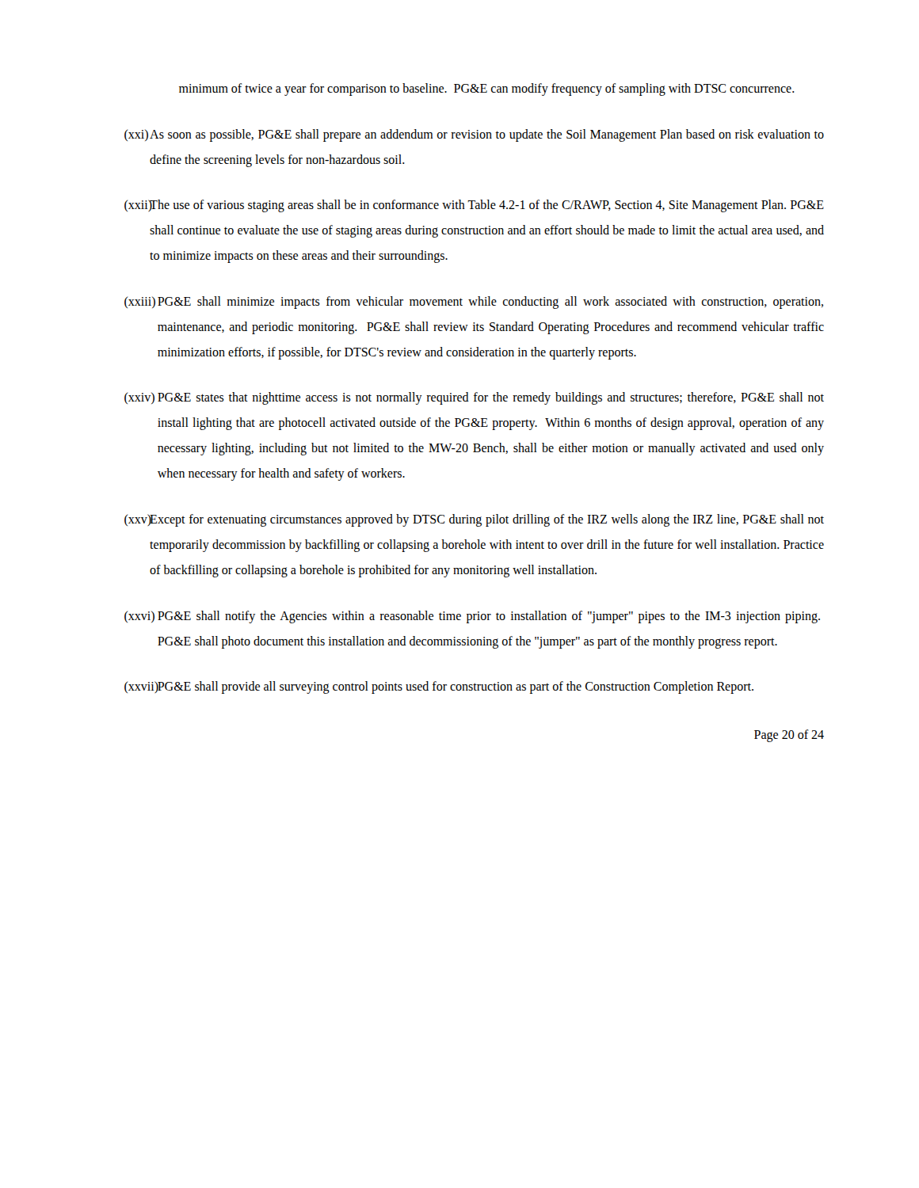minimum of twice a year for comparison to baseline. PG&E can modify frequency of sampling with DTSC concurrence.
(xxi)
As soon as possible, PG&E shall prepare an addendum or revision to update the Soil Management Plan based on risk evaluation to define the screening levels for non-hazardous soil.
(xxii)
The use of various staging areas shall be in conformance with Table 4.2-1 of the C/RAWP, Section 4, Site Management Plan. PG&E shall continue to evaluate the use of staging areas during construction and an effort should be made to limit the actual area used, and to minimize impacts on these areas and their surroundings.
(xxiii)
PG&E shall minimize impacts from vehicular movement while conducting all work associated with construction, operation, maintenance, and periodic monitoring. PG&E shall review its Standard Operating Procedures and recommend vehicular traffic minimization efforts, if possible, for DTSC's review and consideration in the quarterly reports.
(xxiv)
PG&E states that nighttime access is not normally required for the remedy buildings and structures; therefore, PG&E shall not install lighting that are photocell activated outside of the PG&E property. Within 6 months of design approval, operation of any necessary lighting, including but not limited to the MW-20 Bench, shall be either motion or manually activated and used only when necessary for health and safety of workers.
(xxv)
Except for extenuating circumstances approved by DTSC during pilot drilling of the IRZ wells along the IRZ line, PG&E shall not temporarily decommission by backfilling or collapsing a borehole with intent to over drill in the future for well installation. Practice of backfilling or collapsing a borehole is prohibited for any monitoring well installation.
(xxvi)
PG&E shall notify the Agencies within a reasonable time prior to installation of "jumper" pipes to the IM-3 injection piping. PG&E shall photo document this installation and decommissioning of the "jumper" as part of the monthly progress report.
(xxvii)
PG&E shall provide all surveying control points used for construction as part of the Construction Completion Report.
Page 20 of 24